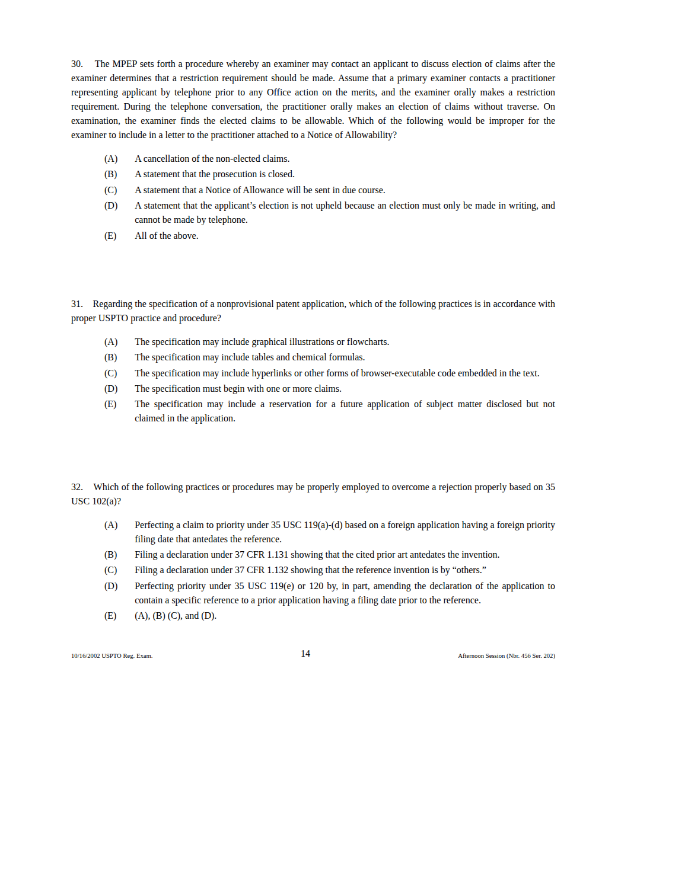30. The MPEP sets forth a procedure whereby an examiner may contact an applicant to discuss election of claims after the examiner determines that a restriction requirement should be made. Assume that a primary examiner contacts a practitioner representing applicant by telephone prior to any Office action on the merits, and the examiner orally makes a restriction requirement. During the telephone conversation, the practitioner orally makes an election of claims without traverse. On examination, the examiner finds the elected claims to be allowable. Which of the following would be improper for the examiner to include in a letter to the practitioner attached to a Notice of Allowability?
(A) A cancellation of the non-elected claims.
(B) A statement that the prosecution is closed.
(C) A statement that a Notice of Allowance will be sent in due course.
(D) A statement that the applicant’s election is not upheld because an election must only be made in writing, and cannot be made by telephone.
(E) All of the above.
31. Regarding the specification of a nonprovisional patent application, which of the following practices is in accordance with proper USPTO practice and procedure?
(A) The specification may include graphical illustrations or flowcharts.
(B) The specification may include tables and chemical formulas.
(C) The specification may include hyperlinks or other forms of browser-executable code embedded in the text.
(D) The specification must begin with one or more claims.
(E) The specification may include a reservation for a future application of subject matter disclosed but not claimed in the application.
32. Which of the following practices or procedures may be properly employed to overcome a rejection properly based on 35 USC 102(a)?
(A) Perfecting a claim to priority under 35 USC 119(a)-(d) based on a foreign application having a foreign priority filing date that antedates the reference.
(B) Filing a declaration under 37 CFR 1.131 showing that the cited prior art antedates the invention.
(C) Filing a declaration under 37 CFR 1.132 showing that the reference invention is by “others.”
(D) Perfecting priority under 35 USC 119(e) or 120 by, in part, amending the declaration of the application to contain a specific reference to a prior application having a filing date prior to the reference.
(E)(A), (B) (C), and (D).
10/16/2002 USPTO Reg. Exam.
14
Afternoon Session (Nbr. 456 Ser. 202)